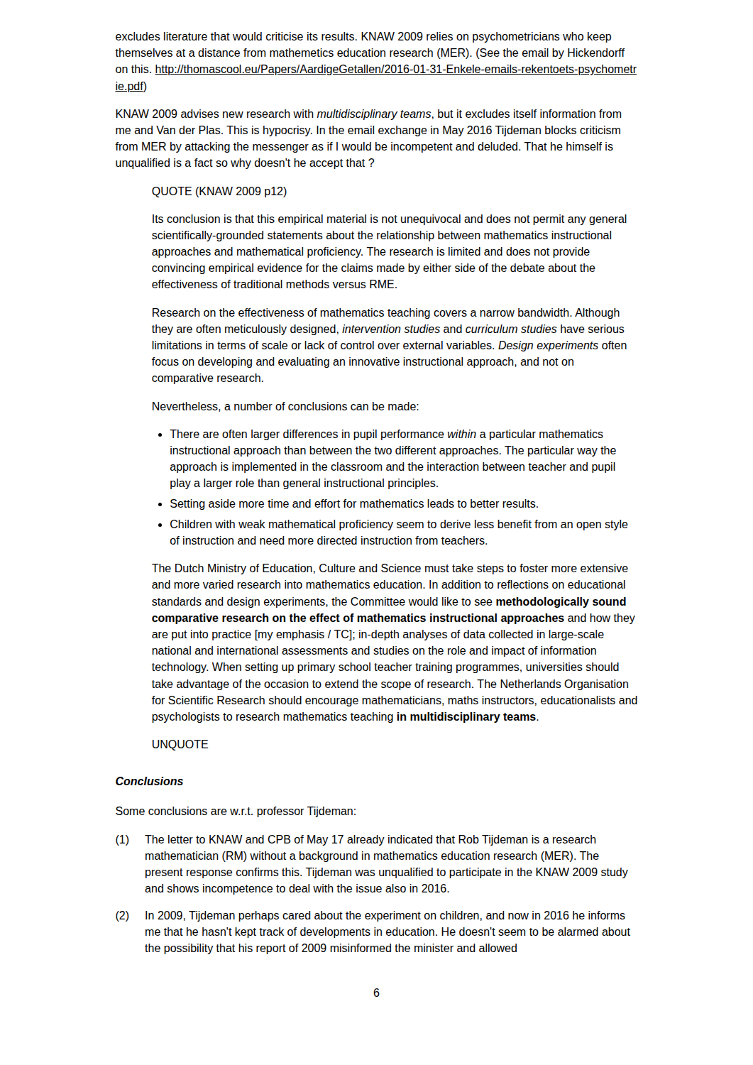excludes literature that would criticise its results. KNAW 2009 relies on psychometricians who keep themselves at a distance from mathemetics education research (MER). (See the email by Hickendorff on this. http://thomascool.eu/Papers/AardigeGetallen/2016-01-31-Enkele-emails-rekentoets-psychometrie.pdf)
KNAW 2009 advises new research with multidisciplinary teams, but it excludes itself information from me and Van der Plas. This is hypocrisy. In the email exchange in May 2016 Tijdeman blocks criticism from MER by attacking the messenger as if I would be incompetent and deluded. That he himself is unqualified is a fact so why doesn't he accept that ?
QUOTE (KNAW 2009 p12)
Its conclusion is that this empirical material is not unequivocal and does not permit any general scientifically-grounded statements about the relationship between mathematics instructional approaches and mathematical proficiency. The research is limited and does not provide convincing empirical evidence for the claims made by either side of the debate about the effectiveness of traditional methods versus RME.
Research on the effectiveness of mathematics teaching covers a narrow bandwidth. Although they are often meticulously designed, intervention studies and curriculum studies have serious limitations in terms of scale or lack of control over external variables. Design experiments often focus on developing and evaluating an innovative instructional approach, and not on comparative research.
Nevertheless, a number of conclusions can be made:
There are often larger differences in pupil performance within a particular mathematics instructional approach than between the two different approaches. The particular way the approach is implemented in the classroom and the interaction between teacher and pupil play a larger role than general instructional principles.
Setting aside more time and effort for mathematics leads to better results.
Children with weak mathematical proficiency seem to derive less benefit from an open style of instruction and need more directed instruction from teachers.
The Dutch Ministry of Education, Culture and Science must take steps to foster more extensive and more varied research into mathematics education. In addition to reflections on educational standards and design experiments, the Committee would like to see methodologically sound comparative research on the effect of mathematics instructional approaches and how they are put into practice [my emphasis / TC]; in-depth analyses of data collected in large-scale national and international assessments and studies on the role and impact of information technology. When setting up primary school teacher training programmes, universities should take advantage of the occasion to extend the scope of research. The Netherlands Organisation for Scientific Research should encourage mathematicians, maths instructors, educationalists and psychologists to research mathematics teaching in multidisciplinary teams.
UNQUOTE
Conclusions
Some conclusions are w.r.t. professor Tijdeman:
(1) The letter to KNAW and CPB of May 17 already indicated that Rob Tijdeman is a research mathematician (RM) without a background in mathematics education research (MER). The present response confirms this. Tijdeman was unqualified to participate in the KNAW 2009 study and shows incompetence to deal with the issue also in 2016.
(2) In 2009, Tijdeman perhaps cared about the experiment on children, and now in 2016 he informs me that he hasn't kept track of developments in education. He doesn't seem to be alarmed about the possibility that his report of 2009 misinformed the minister and allowed
6